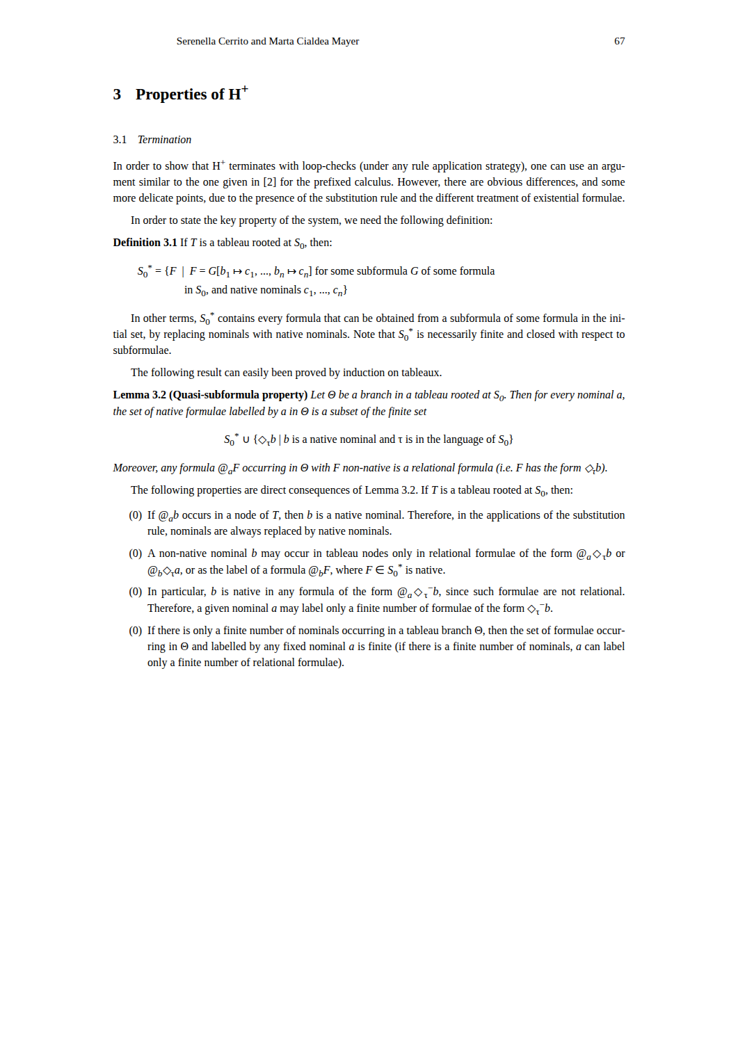Serenella Cerrito and Marta Cialdea Mayer 67
3 Properties of H+
3.1 Termination
In order to show that H+ terminates with loop-checks (under any rule application strategy), one can use an argument similar to the one given in [2] for the prefixed calculus. However, there are obvious differences, and some more delicate points, due to the presence of the substitution rule and the different treatment of existential formulae.
In order to state the key property of the system, we need the following definition:
Definition 3.1 If T is a tableau rooted at S0, then:
S0* = {F | F = G[b1 ↦ c1, ..., bn ↦ cn] for some subformula G of some formula in S0, and native nominals c1, ..., cn}
In other terms, S0* contains every formula that can be obtained from a subformula of some formula in the initial set, by replacing nominals with native nominals. Note that S0* is necessarily finite and closed with respect to subformulae.
The following result can easily been proved by induction on tableaux.
Lemma 3.2 (Quasi-subformula property) Let Θ be a branch in a tableau rooted at S0. Then for every nominal a, the set of native formulae labelled by a in Θ is a subset of the finite set
S0* ∪ {◇τb | b is a native nominal and τ is in the language of S0}
Moreover, any formula @aF occurring in Θ with F non-native is a relational formula (i.e. F has the form ◇τb).
The following properties are direct consequences of Lemma 3.2. If T is a tableau rooted at S0, then:
If @ab occurs in a node of T, then b is a native nominal. Therefore, in the applications of the substitution rule, nominals are always replaced by native nominals.
A non-native nominal b may occur in tableau nodes only in relational formulae of the form @a◇τb or @b◇τa, or as the label of a formula @bF, where F ∈ S0* is native.
In particular, b is native in any formula of the form @a◇τ−b, since such formulae are not relational. Therefore, a given nominal a may label only a finite number of formulae of the form ◇τ−b.
If there is only a finite number of nominals occurring in a tableau branch Θ, then the set of formulae occurring in Θ and labelled by any fixed nominal a is finite (if there is a finite number of nominals, a can label only a finite number of relational formulae).